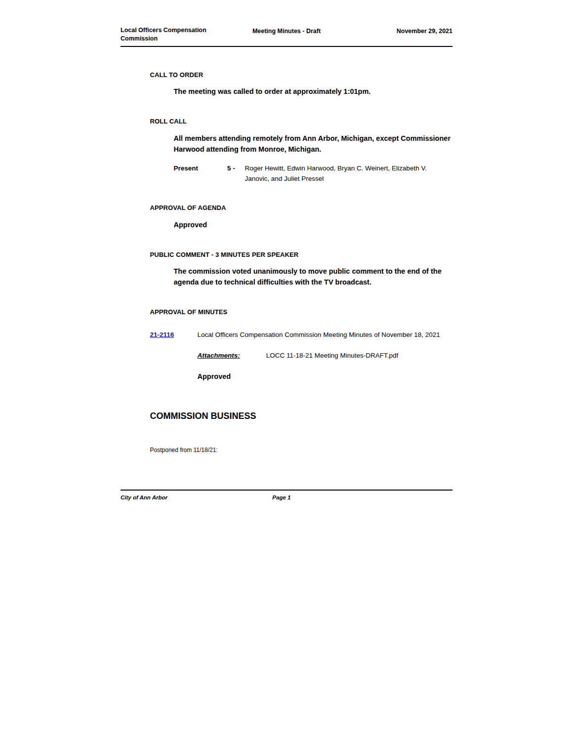Local Officers Compensation
Commission
Meeting Minutes - Draft
November 29, 2021
CALL TO ORDER
The meeting was called to order at approximately 1:01pm.
ROLL CALL
All members attending remotely from Ann Arbor, Michigan, except Commissioner Harwood attending from Monroe, Michigan.
Present
5 -
Roger Hewitt, Edwin Harwood, Bryan C. Weinert, Elizabeth V. Janovic, and Juliet Pressel
APPROVAL OF AGENDA
Approved
PUBLIC COMMENT - 3 MINUTES PER SPEAKER
The commission voted unanimously to move public comment to the end of the agenda due to technical difficulties with the TV broadcast.
APPROVAL OF MINUTES
21-2116
Local Officers Compensation Commission Meeting Minutes of November 18, 2021
Attachments:
LOCC 11-18-21 Meeting Minutes-DRAFT.pdf
Approved
COMMISSION BUSINESS
Postponed from 11/18/21:
City of Ann Arbor
Page 1